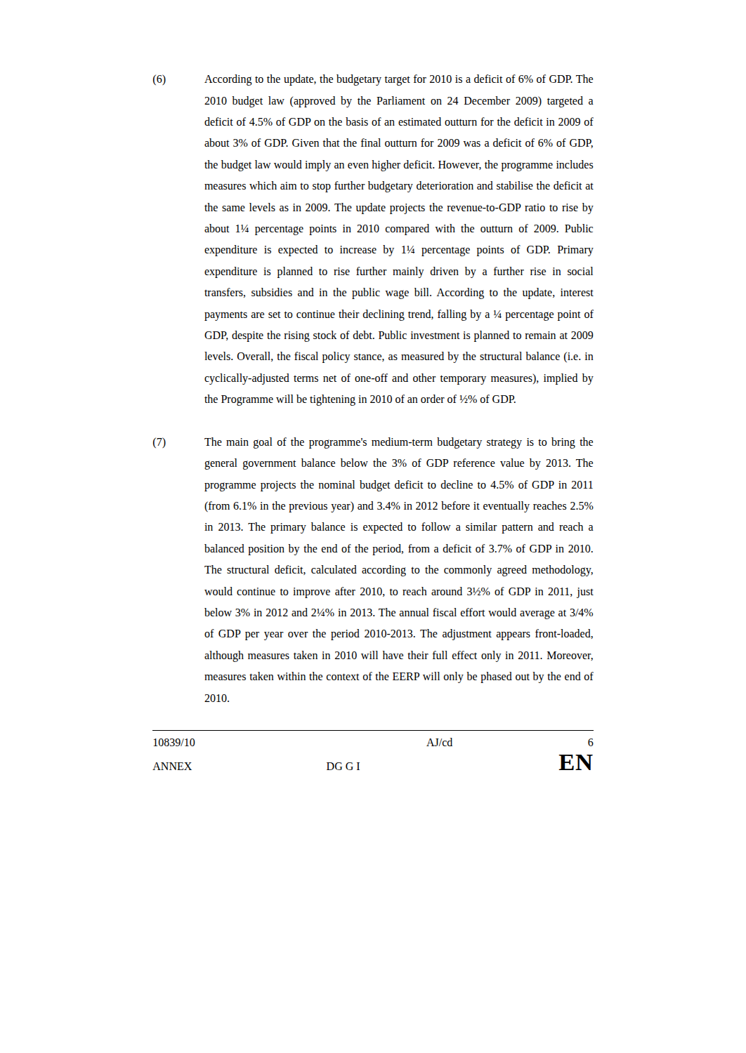(6) According to the update, the budgetary target for 2010 is a deficit of 6% of GDP. The 2010 budget law (approved by the Parliament on 24 December 2009) targeted a deficit of 4.5% of GDP on the basis of an estimated outturn for the deficit in 2009 of about 3% of GDP. Given that the final outturn for 2009 was a deficit of 6% of GDP, the budget law would imply an even higher deficit. However, the programme includes measures which aim to stop further budgetary deterioration and stabilise the deficit at the same levels as in 2009. The update projects the revenue-to-GDP ratio to rise by about 1¼ percentage points in 2010 compared with the outturn of 2009. Public expenditure is expected to increase by 1¼ percentage points of GDP. Primary expenditure is planned to rise further mainly driven by a further rise in social transfers, subsidies and in the public wage bill. According to the update, interest payments are set to continue their declining trend, falling by a ¼ percentage point of GDP, despite the rising stock of debt. Public investment is planned to remain at 2009 levels. Overall, the fiscal policy stance, as measured by the structural balance (i.e. in cyclically-adjusted terms net of one-off and other temporary measures), implied by the Programme will be tightening in 2010 of an order of ½% of GDP.
(7) The main goal of the programme's medium-term budgetary strategy is to bring the general government balance below the 3% of GDP reference value by 2013. The programme projects the nominal budget deficit to decline to 4.5% of GDP in 2011 (from 6.1% in the previous year) and 3.4% in 2012 before it eventually reaches 2.5% in 2013. The primary balance is expected to follow a similar pattern and reach a balanced position by the end of the period, from a deficit of 3.7% of GDP in 2010. The structural deficit, calculated according to the commonly agreed methodology, would continue to improve after 2010, to reach around 3½% of GDP in 2011, just below 3% in 2012 and 2¼% in 2013. The annual fiscal effort would average at 3/4% of GDP per year over the period 2010-2013. The adjustment appears front-loaded, although measures taken in 2010 will have their full effect only in 2011. Moreover, measures taken within the context of the EERP will only be phased out by the end of 2010.
| 10839/10 | | AJ/cd | 6 |
| ANNEX | DG G I | | EN |